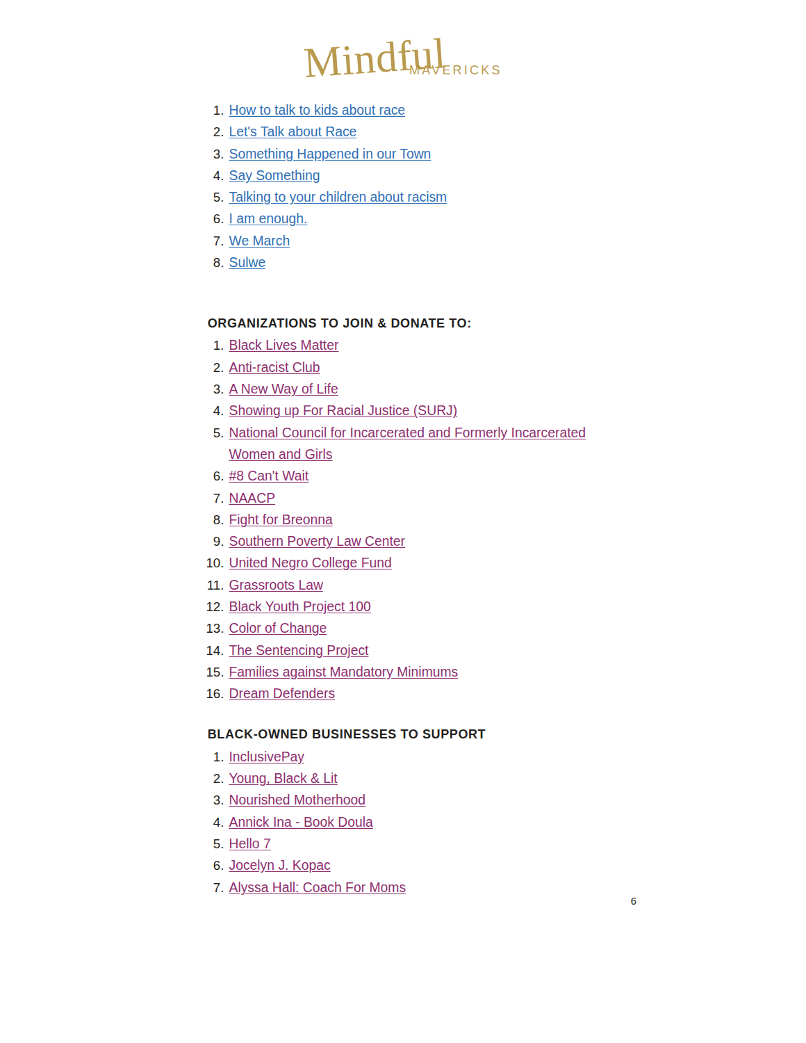Mindful MAVERICKS
How to talk to kids about race
Let's Talk about Race
Something Happened in our Town
Say Something
Talking to your children about racism
I am enough.
We March
Sulwe
Organizations to Join & Donate to:
Black Lives Matter
Anti-racist Club
A New Way of Life
Showing up For Racial Justice (SURJ)
National Council for Incarcerated and Formerly Incarcerated Women and Girls
#8 Can't Wait
NAACP
Fight for Breonna
Southern Poverty Law Center
United Negro College Fund
Grassroots Law
Black Youth Project 100
Color of Change
The Sentencing Project
Families against Mandatory Minimums
Dream Defenders
Black-Owned Businesses to Support
InclusivePay
Young, Black & Lit
Nourished Motherhood
Annick Ina - Book Doula
Hello 7
Jocelyn J. Kopac
Alyssa Hall: Coach For Moms
6